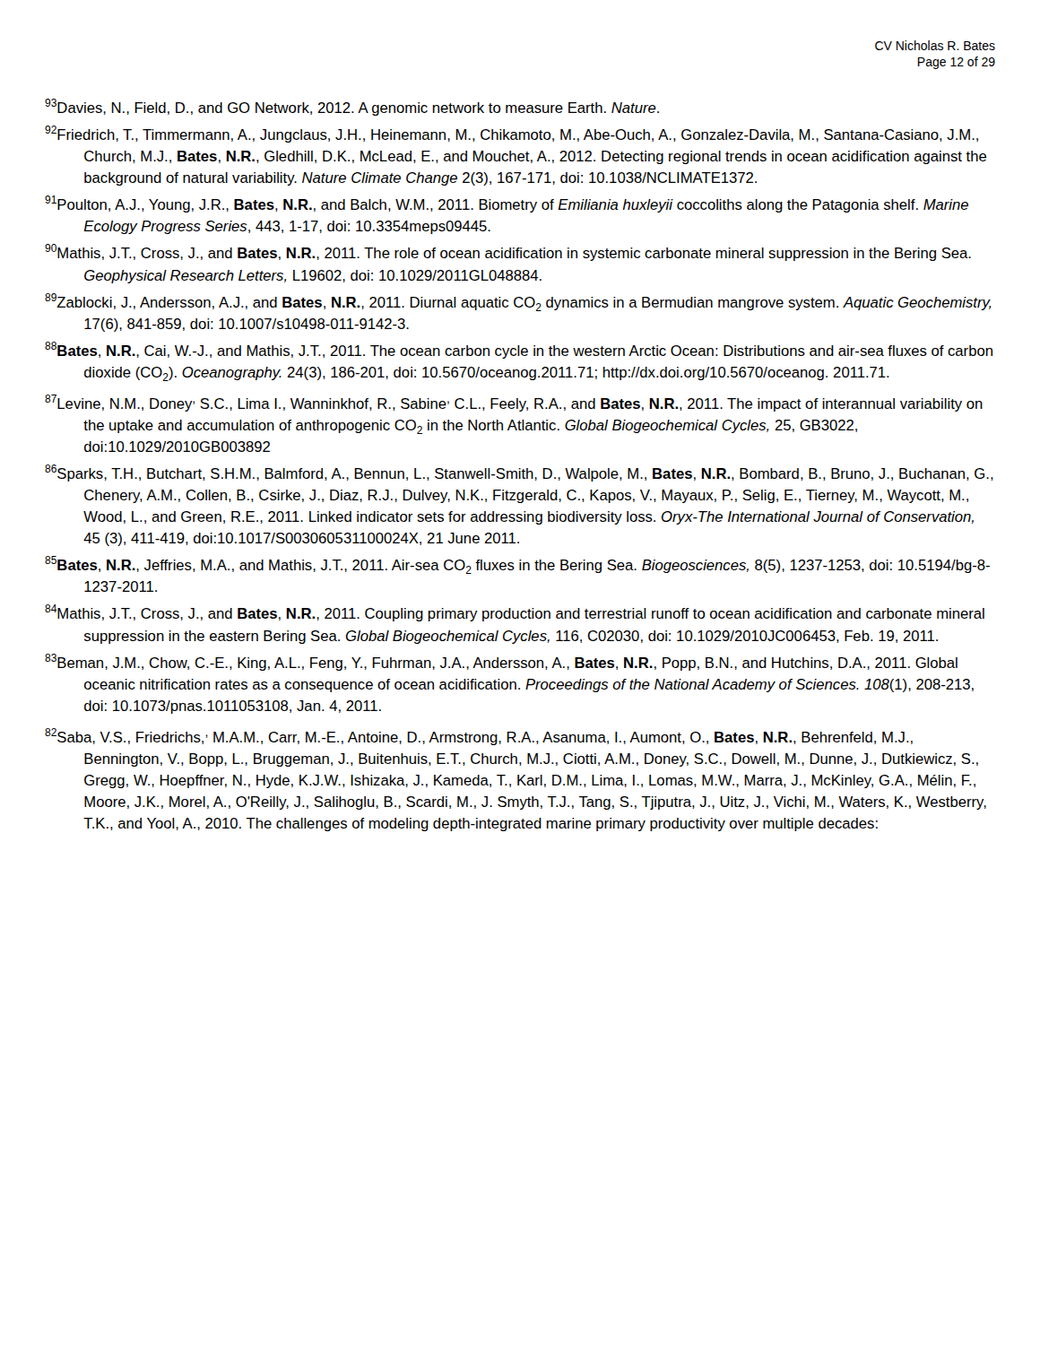CV Nicholas R. Bates
Page 12 of 29
93 Davies, N., Field, D., and GO Network, 2012. A genomic network to measure Earth. Nature.
92 Friedrich, T., Timmermann, A., Jungclaus, J.H., Heinemann, M., Chikamoto, M., Abe-Ouch, A., Gonzalez-Davila, M., Santana-Casiano, J.M., Church, M.J., Bates, N.R., Gledhill, D.K., McLead, E., and Mouchet, A., 2012. Detecting regional trends in ocean acidification against the background of natural variability. Nature Climate Change 2(3), 167-171, doi: 10.1038/NCLIMATE1372.
91 Poulton, A.J., Young, J.R., Bates, N.R., and Balch, W.M., 2011. Biometry of Emiliania huxleyii coccoliths along the Patagonia shelf. Marine Ecology Progress Series, 443, 1-17, doi: 10.3354meps09445.
90 Mathis, J.T., Cross, J., and Bates, N.R., 2011. The role of ocean acidification in systemic carbonate mineral suppression in the Bering Sea. Geophysical Research Letters, L19602, doi: 10.1029/2011GL048884.
89 Zablocki, J., Andersson, A.J., and Bates, N.R., 2011. Diurnal aquatic CO2 dynamics in a Bermudian mangrove system. Aquatic Geochemistry, 17(6), 841-859, doi: 10.1007/s10498-011-9142-3.
88 Bates, N.R., Cai, W.-J., and Mathis, J.T., 2011. The ocean carbon cycle in the western Arctic Ocean: Distributions and air-sea fluxes of carbon dioxide (CO2). Oceanography. 24(3), 186-201, doi: 10.5670/oceanog.2011.71; http://dx.doi.org/10.5670/oceanog. 2011.71.
87 Levine, N.M., Doney, S.C., Lima I., Wanninkhof, R., Sabine, C.L., Feely, R.A., and Bates, N.R., 2011. The impact of interannual variability on the uptake and accumulation of anthropogenic CO2 in the North Atlantic. Global Biogeochemical Cycles, 25, GB3022, doi:10.1029/2010GB003892
86 Sparks, T.H., Butchart, S.H.M., Balmford, A., Bennun, L., Stanwell-Smith, D., Walpole, M., Bates, N.R., Bombard, B., Bruno, J., Buchanan, G., Chenery, A.M., Collen, B., Csirke, J., Diaz, R.J., Dulvey, N.K., Fitzgerald, C., Kapos, V., Mayaux, P., Selig, E., Tierney, M., Waycott, M., Wood, L., and Green, R.E., 2011. Linked indicator sets for addressing biodiversity loss. Oryx-The International Journal of Conservation, 45 (3), 411-419, doi:10.1017/S003060531100024X, 21 June 2011.
85 Bates, N.R., Jeffries, M.A., and Mathis, J.T., 2011. Air-sea CO2 fluxes in the Bering Sea. Biogeosciences, 8(5), 1237-1253, doi: 10.5194/bg-8-1237-2011.
84 Mathis, J.T., Cross, J., and Bates, N.R., 2011. Coupling primary production and terrestrial runoff to ocean acidification and carbonate mineral suppression in the eastern Bering Sea. Global Biogeochemical Cycles, 116, C02030, doi: 10.1029/2010JC006453, Feb. 19, 2011.
83 Beman, J.M., Chow, C.-E., King, A.L., Feng, Y., Fuhrman, J.A., Andersson, A., Bates, N.R., Popp, B.N., and Hutchins, D.A., 2011. Global oceanic nitrification rates as a consequence of ocean acidification. Proceedings of the National Academy of Sciences. 108(1), 208-213, doi: 10.1073/pnas.1011053108, Jan. 4, 2011.
82 Saba, V.S., Friedrichs,, M.A.M., Carr, M.-E., Antoine, D., Armstrong, R.A., Asanuma, I., Aumont, O., Bates, N.R., Behrenfeld, M.J., Bennington, V., Bopp, L., Bruggeman, J., Buitenhuis, E.T., Church, M.J., Ciotti, A.M., Doney, S.C., Dowell, M., Dunne, J., Dutkiewicz, S., Gregg, W., Hoepffner, N., Hyde, K.J.W., Ishizaka, J., Kameda, T., Karl, D.M., Lima, I., Lomas, M.W., Marra, J., McKinley, G.A., Mélin, F., Moore, J.K., Morel, A., O'Reilly, J., Salihoglu, B., Scardi, M., J. Smyth, T.J., Tang, S., Tjiputra, J., Uitz, J., Vichi, M., Waters, K., Westberry, T.K., and Yool, A., 2010. The challenges of modeling depth-integrated marine primary productivity over multiple decades: